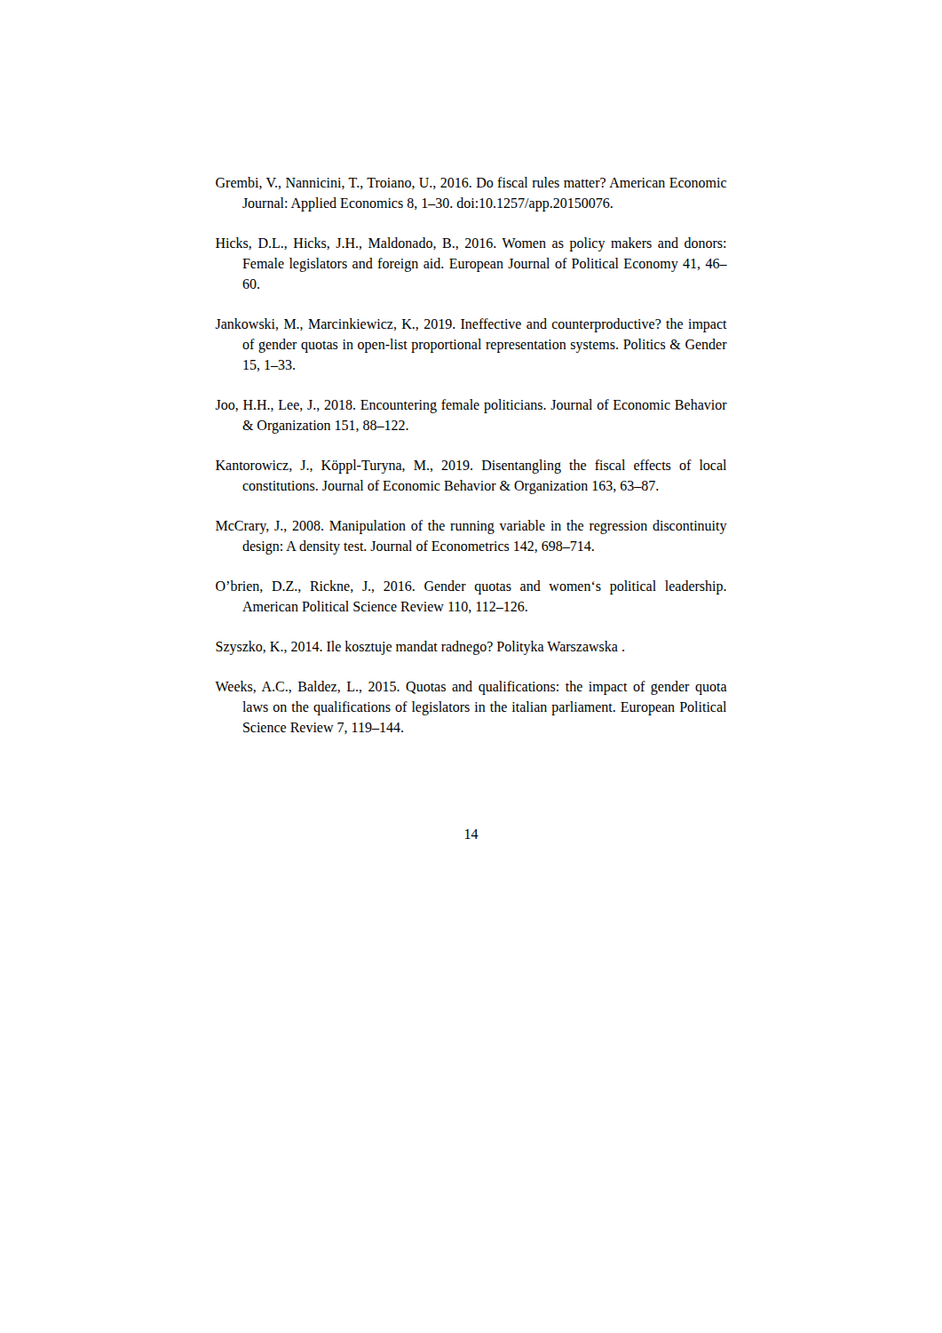Grembi, V., Nannicini, T., Troiano, U., 2016. Do fiscal rules matter? American Economic Journal: Applied Economics 8, 1–30. doi:10.1257/app.20150076.
Hicks, D.L., Hicks, J.H., Maldonado, B., 2016. Women as policy makers and donors: Female legislators and foreign aid. European Journal of Political Economy 41, 46–60.
Jankowski, M., Marcinkiewicz, K., 2019. Ineffective and counterproductive? the impact of gender quotas in open-list proportional representation systems. Politics & Gender 15, 1–33.
Joo, H.H., Lee, J., 2018. Encountering female politicians. Journal of Economic Behavior & Organization 151, 88–122.
Kantorowicz, J., Köppl-Turyna, M., 2019. Disentangling the fiscal effects of local constitutions. Journal of Economic Behavior & Organization 163, 63–87.
McCrary, J., 2008. Manipulation of the running variable in the regression discontinuity design: A density test. Journal of Econometrics 142, 698–714.
O’brien, D.Z., Rickne, J., 2016. Gender quotas and women‘s political leadership. American Political Science Review 110, 112–126.
Szyszko, K., 2014. Ile kosztuje mandat radnego? Polityka Warszawska .
Weeks, A.C., Baldez, L., 2015. Quotas and qualifications: the impact of gender quota laws on the qualifications of legislators in the italian parliament. European Political Science Review 7, 119–144.
14